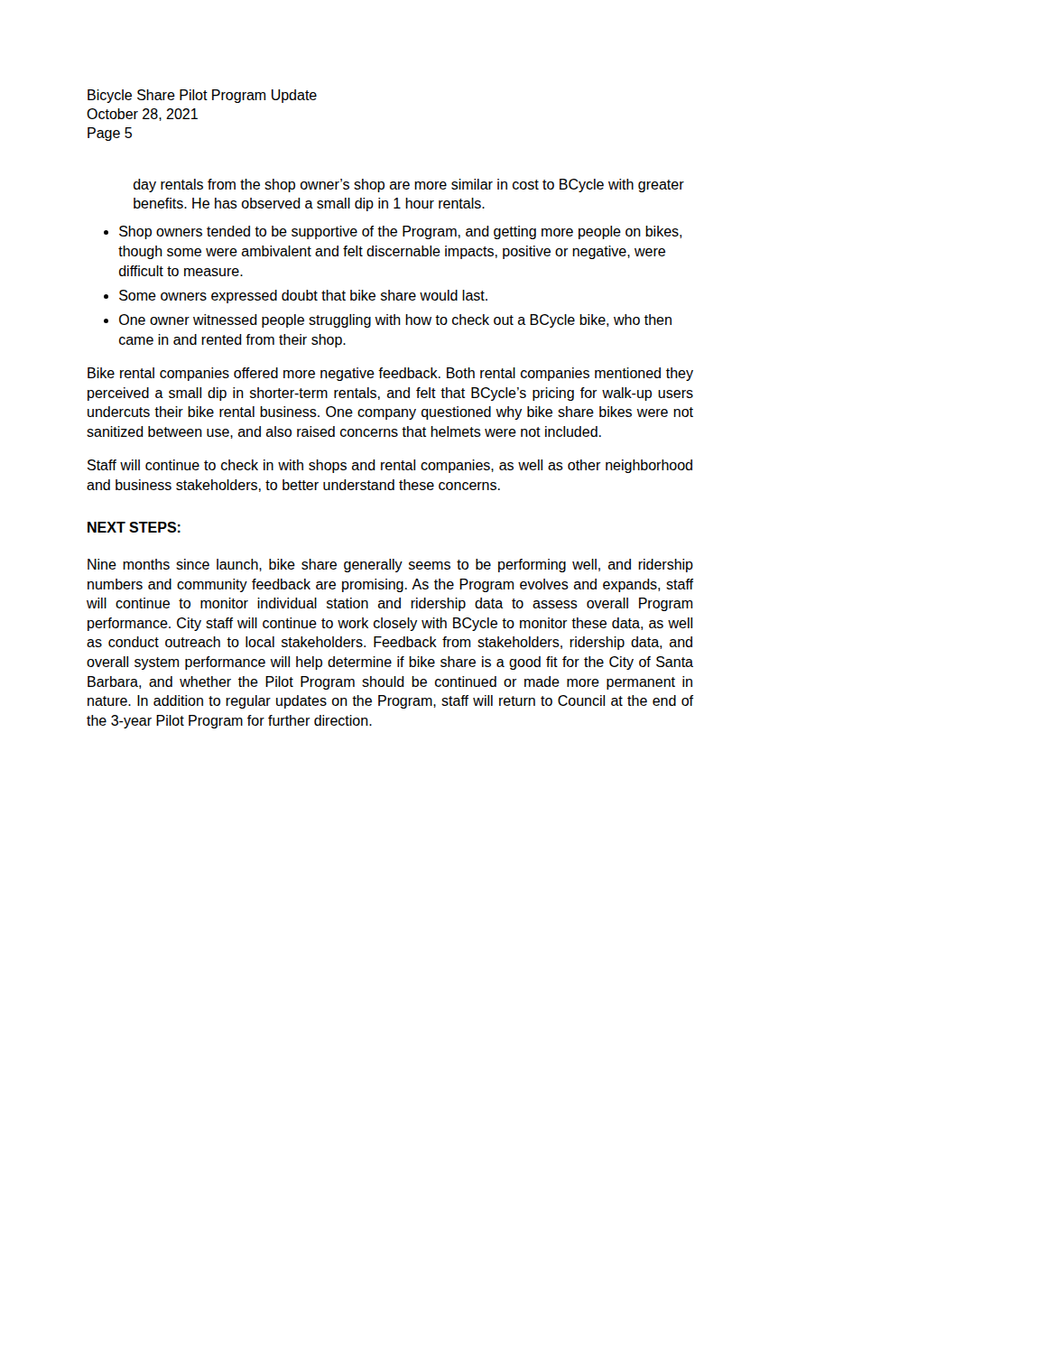Bicycle Share Pilot Program Update
October 28, 2021
Page 5
day rentals from the shop owner’s shop are more similar in cost to BCycle with greater benefits. He has observed a small dip in 1 hour rentals.
Shop owners tended to be supportive of the Program, and getting more people on bikes, though some were ambivalent and felt discernable impacts, positive or negative, were difficult to measure.
Some owners expressed doubt that bike share would last.
One owner witnessed people struggling with how to check out a BCycle bike, who then came in and rented from their shop.
Bike rental companies offered more negative feedback. Both rental companies mentioned they perceived a small dip in shorter-term rentals, and felt that BCycle’s pricing for walk-up users undercuts their bike rental business. One company questioned why bike share bikes were not sanitized between use, and also raised concerns that helmets were not included.
Staff will continue to check in with shops and rental companies, as well as other neighborhood and business stakeholders, to better understand these concerns.
NEXT STEPS:
Nine months since launch, bike share generally seems to be performing well, and ridership numbers and community feedback are promising. As the Program evolves and expands, staff will continue to monitor individual station and ridership data to assess overall Program performance. City staff will continue to work closely with BCycle to monitor these data, as well as conduct outreach to local stakeholders. Feedback from stakeholders, ridership data, and overall system performance will help determine if bike share is a good fit for the City of Santa Barbara, and whether the Pilot Program should be continued or made more permanent in nature. In addition to regular updates on the Program, staff will return to Council at the end of the 3-year Pilot Program for further direction.